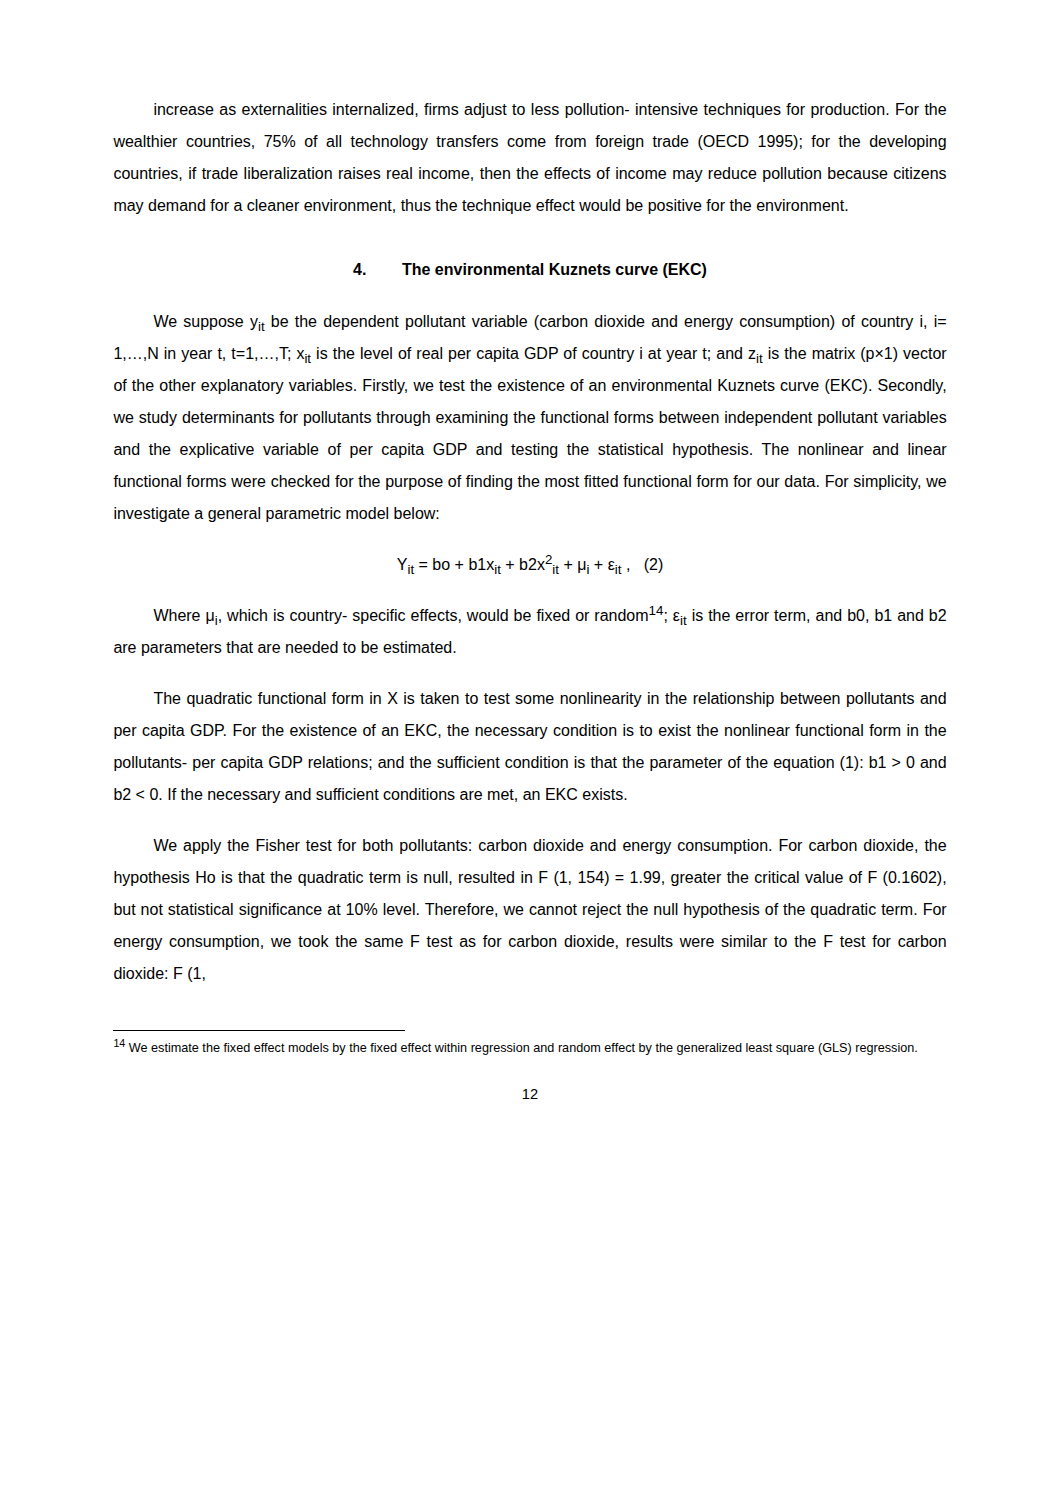increase as externalities internalized, firms adjust to less pollution- intensive techniques for production. For the wealthier countries, 75% of all technology transfers come from foreign trade (OECD 1995); for the developing countries, if trade liberalization raises real income, then the effects of income may reduce pollution because citizens may demand for a cleaner environment, thus the technique effect would be positive for the environment.
4. The environmental Kuznets curve (EKC)
We suppose yit be the dependent pollutant variable (carbon dioxide and energy consumption) of country i, i= 1,…,N in year t, t=1,…,T; xit is the level of real per capita GDP of country i at year t; and zit is the matrix (p×1) vector of the other explanatory variables. Firstly, we test the existence of an environmental Kuznets curve (EKC). Secondly, we study determinants for pollutants through examining the functional forms between independent pollutant variables and the explicative variable of per capita GDP and testing the statistical hypothesis. The nonlinear and linear functional forms were checked for the purpose of finding the most fitted functional form for our data. For simplicity, we investigate a general parametric model below:
Yit = bo + b1xit + b2x2it + μi + εit , (2)
Where μi, which is country- specific effects, would be fixed or random14; εit is the error term, and b0, b1 and b2 are parameters that are needed to be estimated.
The quadratic functional form in X is taken to test some nonlinearity in the relationship between pollutants and per capita GDP. For the existence of an EKC, the necessary condition is to exist the nonlinear functional form in the pollutants- per capita GDP relations; and the sufficient condition is that the parameter of the equation (1): b1 > 0 and b2 < 0. If the necessary and sufficient conditions are met, an EKC exists.
We apply the Fisher test for both pollutants: carbon dioxide and energy consumption. For carbon dioxide, the hypothesis Ho is that the quadratic term is null, resulted in F (1, 154) = 1.99, greater the critical value of F (0.1602), but not statistical significance at 10% level. Therefore, we cannot reject the null hypothesis of the quadratic term. For energy consumption, we took the same F test as for carbon dioxide, results were similar to the F test for carbon dioxide: F (1,
14 We estimate the fixed effect models by the fixed effect within regression and random effect by the generalized least square (GLS) regression.
12